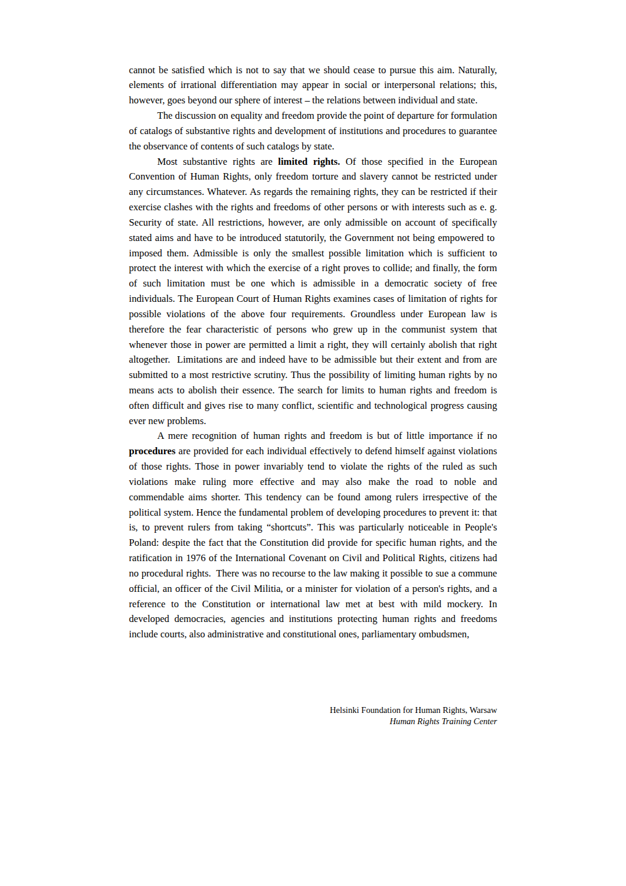cannot be satisfied which is not to say that we should cease to pursue this aim. Naturally, elements of irrational differentiation may appear in social or interpersonal relations; this, however, goes beyond our sphere of interest – the relations between individual and state.
The discussion on equality and freedom provide the point of departure for formulation of catalogs of substantive rights and development of institutions and procedures to guarantee the observance of contents of such catalogs by state.
Most substantive rights are limited rights. Of those specified in the European Convention of Human Rights, only freedom torture and slavery cannot be restricted under any circumstances. Whatever. As regards the remaining rights, they can be restricted if their exercise clashes with the rights and freedoms of other persons or with interests such as e. g. Security of state. All restrictions, however, are only admissible on account of specifically stated aims and have to be introduced statutorily, the Government not being empowered to imposed them. Admissible is only the smallest possible limitation which is sufficient to protect the interest with which the exercise of a right proves to collide; and finally, the form of such limitation must be one which is admissible in a democratic society of free individuals. The European Court of Human Rights examines cases of limitation of rights for possible violations of the above four requirements. Groundless under European law is therefore the fear characteristic of persons who grew up in the communist system that whenever those in power are permitted a limit a right, they will certainly abolish that right altogether. Limitations are and indeed have to be admissible but their extent and from are submitted to a most restrictive scrutiny. Thus the possibility of limiting human rights by no means acts to abolish their essence. The search for limits to human rights and freedom is often difficult and gives rise to many conflict, scientific and technological progress causing ever new problems.
A mere recognition of human rights and freedom is but of little importance if no procedures are provided for each individual effectively to defend himself against violations of those rights. Those in power invariably tend to violate the rights of the ruled as such violations make ruling more effective and may also make the road to noble and commendable aims shorter. This tendency can be found among rulers irrespective of the political system. Hence the fundamental problem of developing procedures to prevent it: that is, to prevent rulers from taking “shortcuts”. This was particularly noticeable in People's Poland: despite the fact that the Constitution did provide for specific human rights, and the ratification in 1976 of the International Covenant on Civil and Political Rights, citizens had no procedural rights. There was no recourse to the law making it possible to sue a commune official, an officer of the Civil Militia, or a minister for violation of a person's rights, and a reference to the Constitution or international law met at best with mild mockery. In developed democracies, agencies and institutions protecting human rights and freedoms include courts, also administrative and constitutional ones, parliamentary ombudsmen,
Helsinki Foundation for Human Rights, Warsaw
Human Rights Training Center